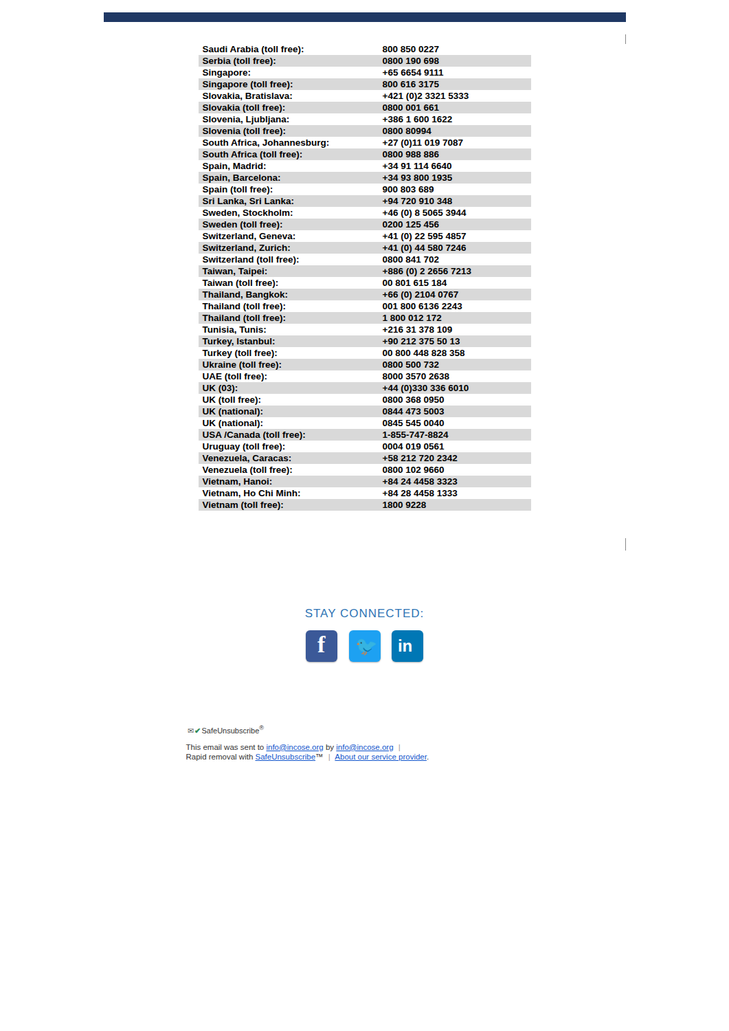| Saudi Arabia (toll free): | 800 850 0227 |
| Serbia (toll free): | 0800 190 698 |
| Singapore: | +65 6654 9111 |
| Singapore (toll free): | 800 616 3175 |
| Slovakia, Bratislava: | +421 (0)2 3321 5333 |
| Slovakia (toll free): | 0800 001 661 |
| Slovenia, Ljubljana: | +386 1 600 1622 |
| Slovenia (toll free): | 0800 80994 |
| South Africa, Johannesburg: | +27 (0)11 019 7087 |
| South Africa (toll free): | 0800 988 886 |
| Spain, Madrid: | +34 91 114 6640 |
| Spain, Barcelona: | +34 93 800 1935 |
| Spain (toll free): | 900 803 689 |
| Sri Lanka, Sri Lanka: | +94 720 910 348 |
| Sweden, Stockholm: | +46 (0) 8 5065 3944 |
| Sweden (toll free): | 0200 125 456 |
| Switzerland, Geneva: | +41 (0) 22 595 4857 |
| Switzerland, Zurich: | +41 (0) 44 580 7246 |
| Switzerland (toll free): | 0800 841 702 |
| Taiwan, Taipei: | +886 (0) 2 2656 7213 |
| Taiwan (toll free): | 00 801 615 184 |
| Thailand, Bangkok: | +66 (0) 2104 0767 |
| Thailand (toll free): | 001 800 6136 2243 |
| Thailand (toll free): | 1 800 012 172 |
| Tunisia, Tunis: | +216 31 378 109 |
| Turkey, Istanbul: | +90 212 375 50 13 |
| Turkey (toll free): | 00 800 448 828 358 |
| Ukraine (toll free): | 0800 500 732 |
| UAE (toll free): | 8000 3570 2638 |
| UK (03): | +44 (0)330 336 6010 |
| UK (toll free): | 0800 368 0950 |
| UK (national): | 0844 473 5003 |
| UK (national): | 0845 545 0040 |
| USA /Canada (toll free): | 1-855-747-8824 |
| Uruguay (toll free): | 0004 019 0561 |
| Venezuela, Caracas: | +58 212 720 2342 |
| Venezuela (toll free): | 0800 102 9660 |
| Vietnam, Hanoi: | +84 24 4458 3323 |
| Vietnam, Ho Chi Minh: | +84 28 4458 1333 |
| Vietnam (toll free): | 1800 9228 |
STAY CONNECTED:
✉✔SafeUnsubscribe®
This email was sent to info@incose.org by info@incose.org |
Rapid removal with SafeUnsubscribe™ | About our service provider.